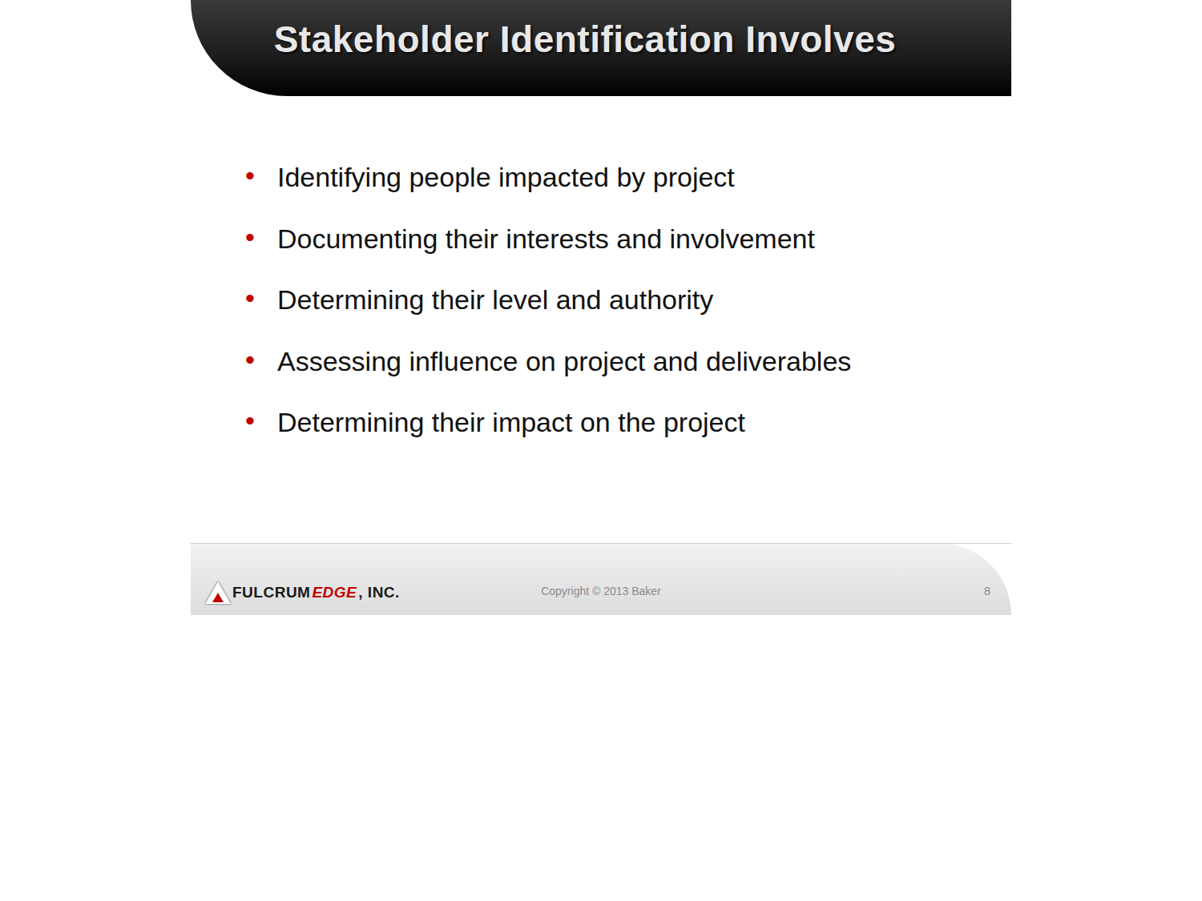Stakeholder Identification Involves
Identifying people impacted by project
Documenting their interests and involvement
Determining their level and authority
Assessing influence on project and deliverables
Determining their impact on the project
Fulcrum Edge , Inc.
Copyright © 2013 Baker
8